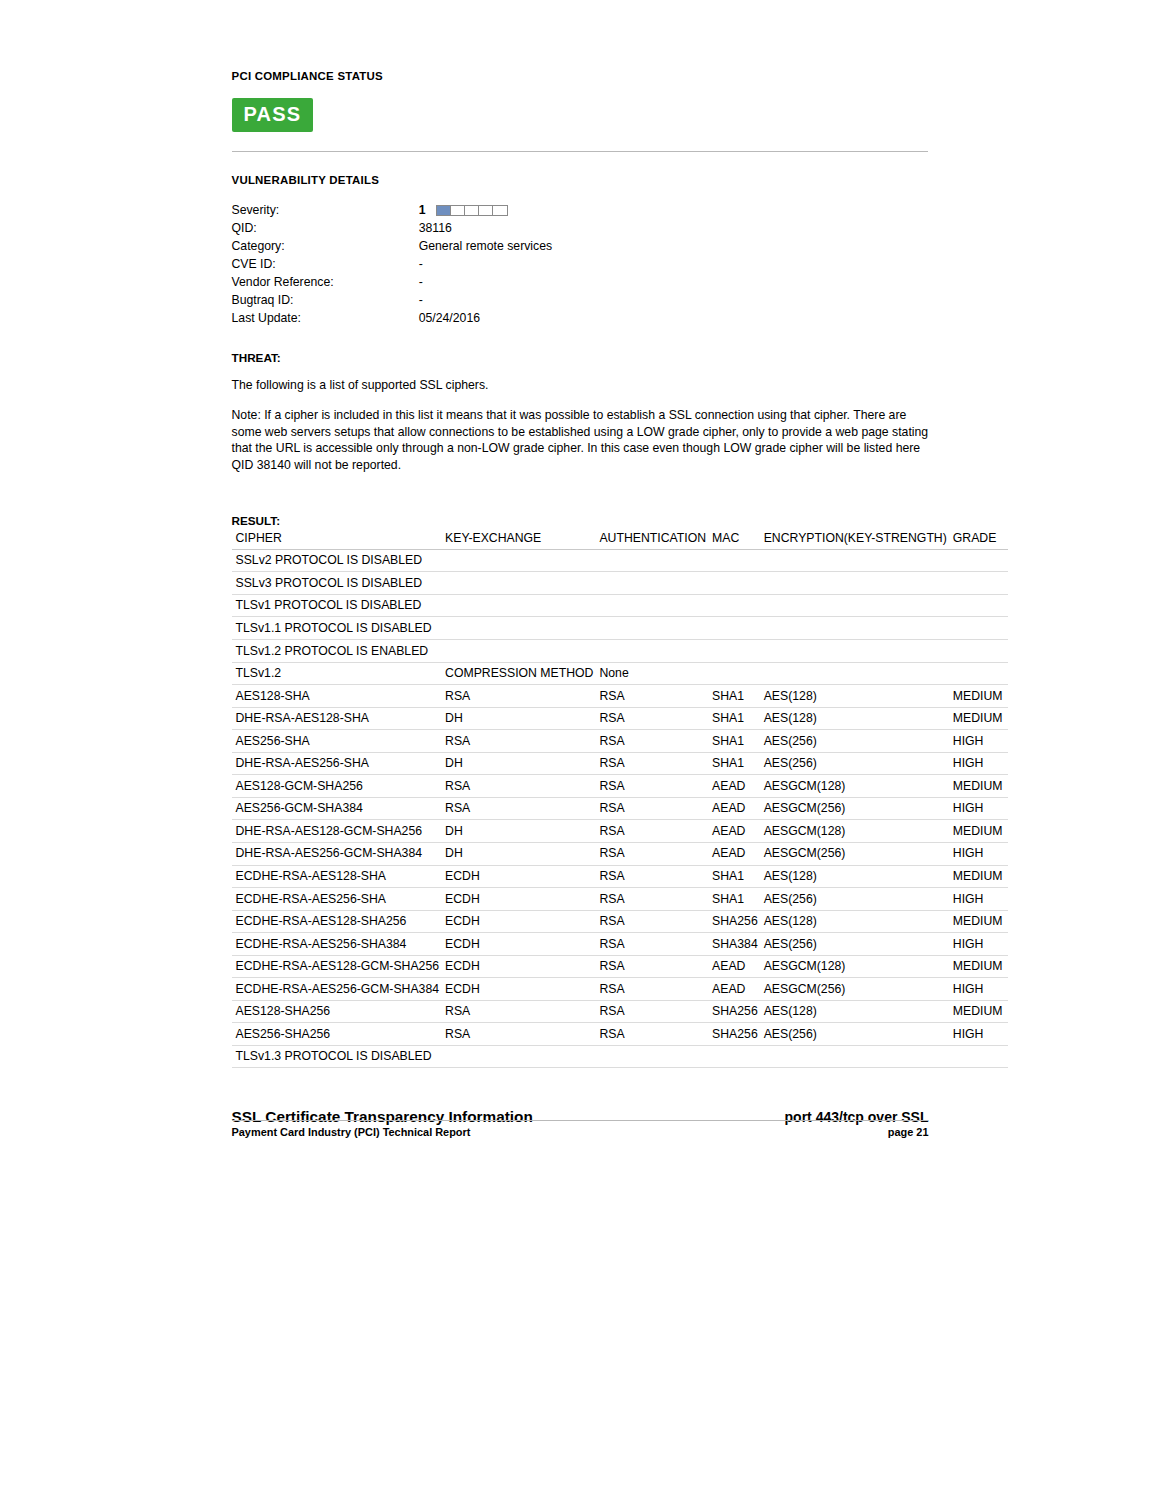PCI COMPLIANCE STATUS
PASS
VULNERABILITY DETAILS
| Severity: | 1 |
| QID: | 38116 |
| Category: | General remote services |
| CVE ID: | - |
| Vendor Reference: | - |
| Bugtraq ID: | - |
| Last Update: | 05/24/2016 |
THREAT:
The following is a list of supported SSL ciphers.
Note: If a cipher is included in this list it means that it was possible to establish a SSL connection using that cipher. There are some web servers setups that allow connections to be established using a LOW grade cipher, only to provide a web page stating that the URL is accessible only through a non-LOW grade cipher. In this case even though LOW grade cipher will be listed here QID 38140 will not be reported.
RESULT:
| CIPHER | KEY-EXCHANGE | AUTHENTICATION | MAC | ENCRYPTION(KEY-STRENGTH) | GRADE |
| --- | --- | --- | --- | --- | --- |
| SSLv2 PROTOCOL IS DISABLED |
| SSLv3 PROTOCOL IS DISABLED |
| TLSv1 PROTOCOL IS DISABLED |
| TLSv1.1 PROTOCOL IS DISABLED |
| TLSv1.2 PROTOCOL IS ENABLED |
| TLSv1.2 | COMPRESSION METHOD | None | | | |
| AES128-SHA | RSA | RSA | SHA1 | AES(128) | MEDIUM |
| DHE-RSA-AES128-SHA | DH | RSA | SHA1 | AES(128) | MEDIUM |
| AES256-SHA | RSA | RSA | SHA1 | AES(256) | HIGH |
| DHE-RSA-AES256-SHA | DH | RSA | SHA1 | AES(256) | HIGH |
| AES128-GCM-SHA256 | RSA | RSA | AEAD | AESGCM(128) | MEDIUM |
| AES256-GCM-SHA384 | RSA | RSA | AEAD | AESGCM(256) | HIGH |
| DHE-RSA-AES128-GCM-SHA256 | DH | RSA | AEAD | AESGCM(128) | MEDIUM |
| DHE-RSA-AES256-GCM-SHA384 | DH | RSA | AEAD | AESGCM(256) | HIGH |
| ECDHE-RSA-AES128-SHA | ECDH | RSA | SHA1 | AES(128) | MEDIUM |
| ECDHE-RSA-AES256-SHA | ECDH | RSA | SHA1 | AES(256) | HIGH |
| ECDHE-RSA-AES128-SHA256 | ECDH | RSA | SHA256 | AES(128) | MEDIUM |
| ECDHE-RSA-AES256-SHA384 | ECDH | RSA | SHA384 | AES(256) | HIGH |
| ECDHE-RSA-AES128-GCM-SHA256 | ECDH | RSA | AEAD | AESGCM(128) | MEDIUM |
| ECDHE-RSA-AES256-GCM-SHA384 | ECDH | RSA | AEAD | AESGCM(256) | HIGH |
| AES128-SHA256 | RSA | RSA | SHA256 | AES(128) | MEDIUM |
| AES256-SHA256 | RSA | RSA | SHA256 | AES(256) | HIGH |
| TLSv1.3 PROTOCOL IS DISABLED |
SSL Certificate Transparency Information
port 443/tcp over SSL
Payment Card Industry (PCI) Technical Report
page 21